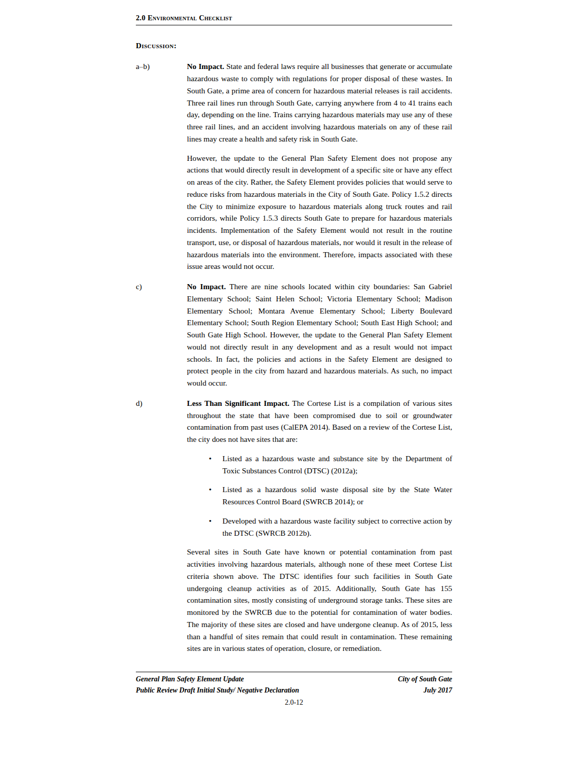2.0 Environmental Checklist
Discussion:
a–b)
No Impact. State and federal laws require all businesses that generate or accumulate hazardous waste to comply with regulations for proper disposal of these wastes. In South Gate, a prime area of concern for hazardous material releases is rail accidents. Three rail lines run through South Gate, carrying anywhere from 4 to 41 trains each day, depending on the line. Trains carrying hazardous materials may use any of these three rail lines, and an accident involving hazardous materials on any of these rail lines may create a health and safety risk in South Gate.
However, the update to the General Plan Safety Element does not propose any actions that would directly result in development of a specific site or have any effect on areas of the city. Rather, the Safety Element provides policies that would serve to reduce risks from hazardous materials in the City of South Gate. Policy 1.5.2 directs the City to minimize exposure to hazardous materials along truck routes and rail corridors, while Policy 1.5.3 directs South Gate to prepare for hazardous materials incidents. Implementation of the Safety Element would not result in the routine transport, use, or disposal of hazardous materials, nor would it result in the release of hazardous materials into the environment. Therefore, impacts associated with these issue areas would not occur.
c)
No Impact. There are nine schools located within city boundaries: San Gabriel Elementary School; Saint Helen School; Victoria Elementary School; Madison Elementary School; Montara Avenue Elementary School; Liberty Boulevard Elementary School; South Region Elementary School; South East High School; and South Gate High School. However, the update to the General Plan Safety Element would not directly result in any development and as a result would not impact schools. In fact, the policies and actions in the Safety Element are designed to protect people in the city from hazard and hazardous materials. As such, no impact would occur.
d)
Less Than Significant Impact. The Cortese List is a compilation of various sites throughout the state that have been compromised due to soil or groundwater contamination from past uses (CalEPA 2014). Based on a review of the Cortese List, the city does not have sites that are:
Listed as a hazardous waste and substance site by the Department of Toxic Substances Control (DTSC) (2012a);
Listed as a hazardous solid waste disposal site by the State Water Resources Control Board (SWRCB 2014); or
Developed with a hazardous waste facility subject to corrective action by the DTSC (SWRCB 2012b).
Several sites in South Gate have known or potential contamination from past activities involving hazardous materials, although none of these meet Cortese List criteria shown above. The DTSC identifies four such facilities in South Gate undergoing cleanup activities as of 2015. Additionally, South Gate has 155 contamination sites, mostly consisting of underground storage tanks. These sites are monitored by the SWRCB due to the potential for contamination of water bodies. The majority of these sites are closed and have undergone cleanup. As of 2015, less than a handful of sites remain that could result in contamination. These remaining sites are in various states of operation, closure, or remediation.
General Plan Safety Element Update
City of South Gate
Public Review Draft Initial Study/ Negative Declaration
July 2017
2.0-12